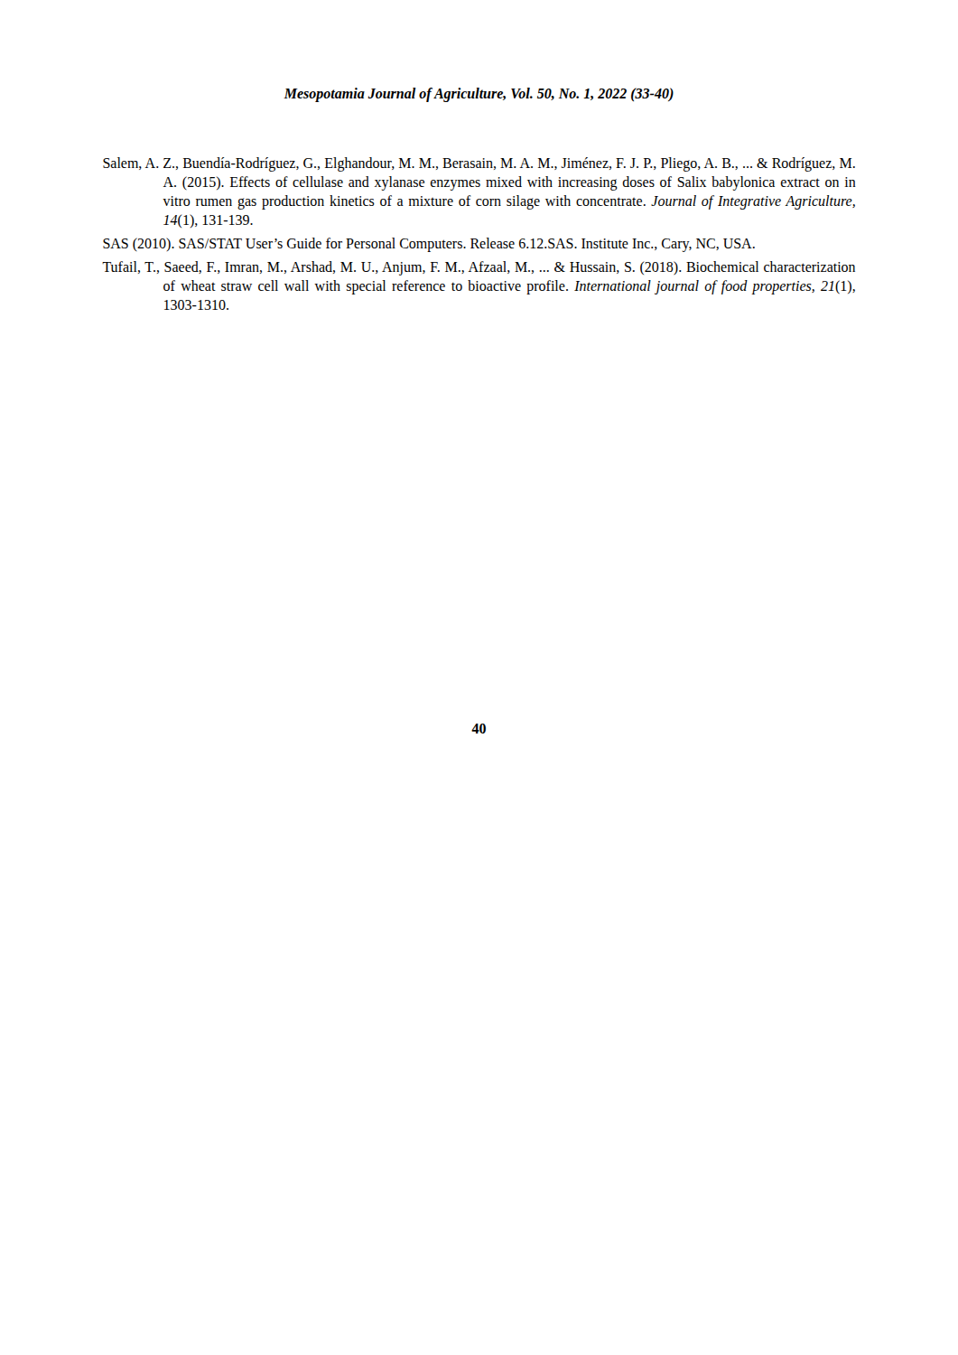Mesopotamia Journal of Agriculture, Vol. 50, No. 1, 2022 (33-40)
Salem, A. Z., Buendía-Rodríguez, G., Elghandour, M. M., Berasain, M. A. M., Jiménez, F. J. P., Pliego, A. B., ... & Rodríguez, M. A. (2015). Effects of cellulase and xylanase enzymes mixed with increasing doses of Salix babylonica extract on in vitro rumen gas production kinetics of a mixture of corn silage with concentrate. Journal of Integrative Agriculture, 14(1), 131-139.
SAS (2010). SAS/STAT User’s Guide for Personal Computers. Release 6.12.SAS. Institute Inc., Cary, NC, USA.
Tufail, T., Saeed, F., Imran, M., Arshad, M. U., Anjum, F. M., Afzaal, M., ... & Hussain, S. (2018). Biochemical characterization of wheat straw cell wall with special reference to bioactive profile. International journal of food properties, 21(1), 1303-1310.
40